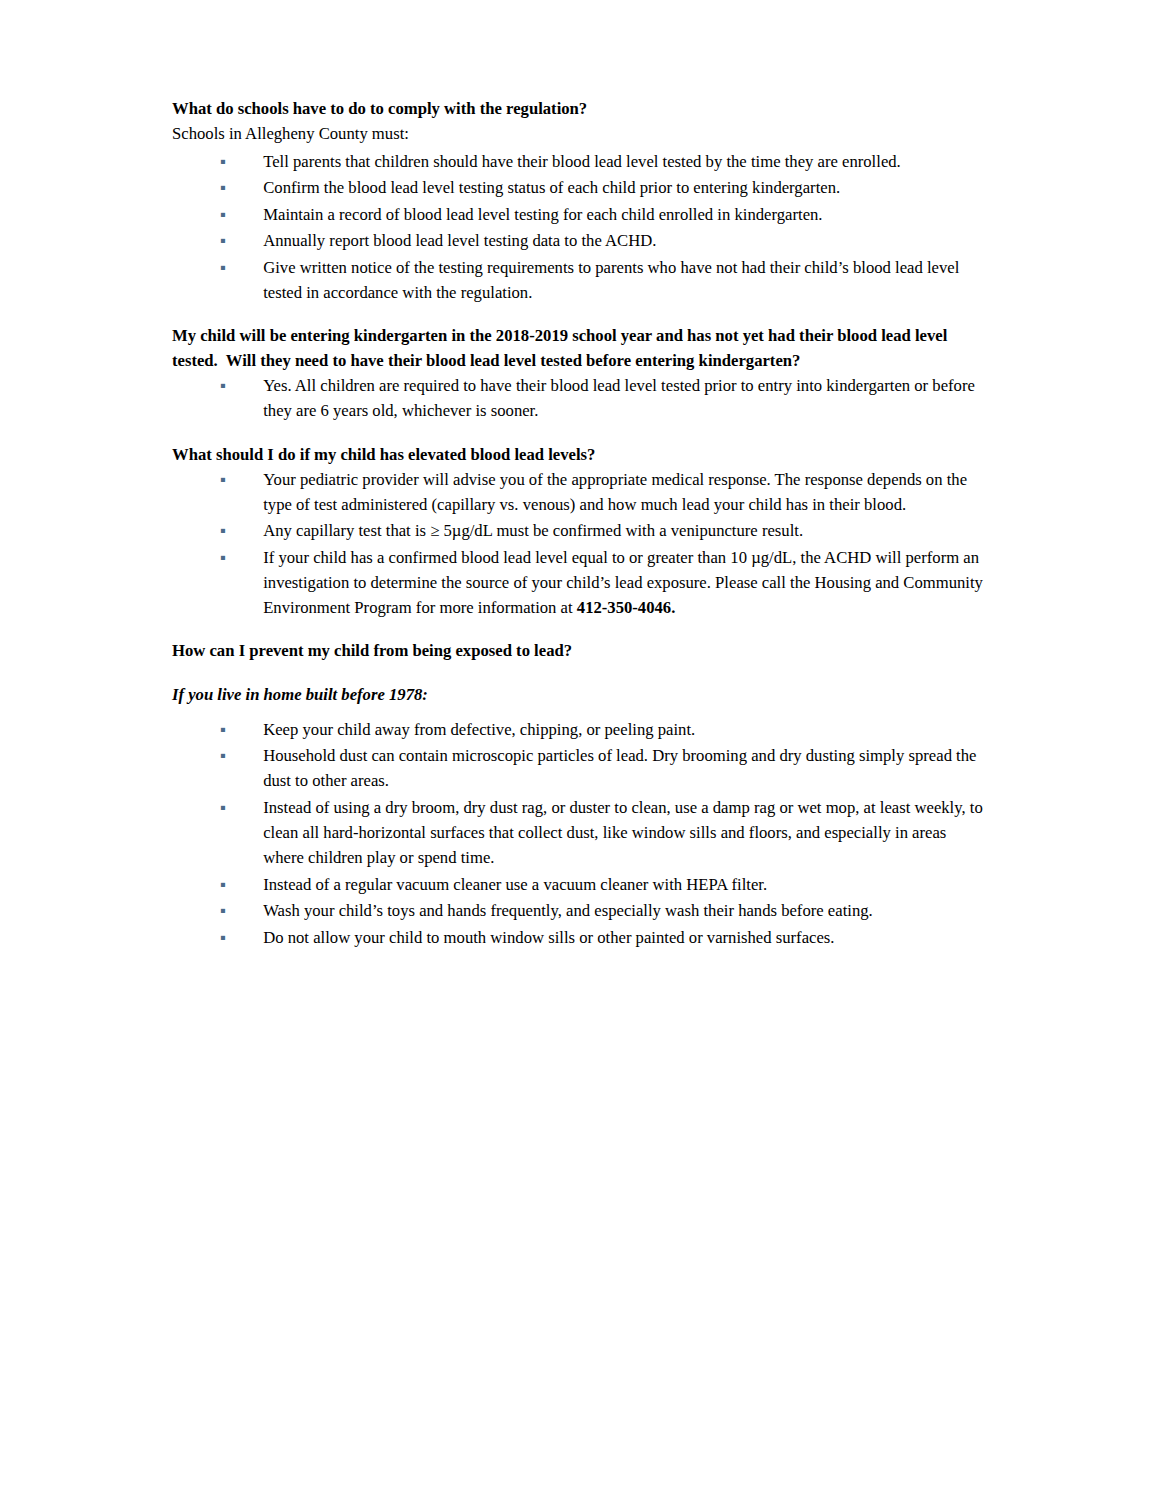What do schools have to do to comply with the regulation?
Schools in Allegheny County must:
Tell parents that children should have their blood lead level tested by the time they are enrolled.
Confirm the blood lead level testing status of each child prior to entering kindergarten.
Maintain a record of blood lead level testing for each child enrolled in kindergarten.
Annually report blood lead level testing data to the ACHD.
Give written notice of the testing requirements to parents who have not had their child’s blood lead level tested in accordance with the regulation.
My child will be entering kindergarten in the 2018-2019 school year and has not yet had their blood lead level tested. Will they need to have their blood lead level tested before entering kindergarten?
Yes. All children are required to have their blood lead level tested prior to entry into kindergarten or before they are 6 years old, whichever is sooner.
What should I do if my child has elevated blood lead levels?
Your pediatric provider will advise you of the appropriate medical response. The response depends on the type of test administered (capillary vs. venous) and how much lead your child has in their blood.
Any capillary test that is ≥ 5µg/dL must be confirmed with a venipuncture result.
If your child has a confirmed blood lead level equal to or greater than 10 µg/dL, the ACHD will perform an investigation to determine the source of your child’s lead exposure. Please call the Housing and Community Environment Program for more information at 412-350-4046.
How can I prevent my child from being exposed to lead?
If you live in home built before 1978:
Keep your child away from defective, chipping, or peeling paint.
Household dust can contain microscopic particles of lead. Dry brooming and dry dusting simply spread the dust to other areas.
Instead of using a dry broom, dry dust rag, or duster to clean, use a damp rag or wet mop, at least weekly, to clean all hard-horizontal surfaces that collect dust, like window sills and floors, and especially in areas where children play or spend time.
Instead of a regular vacuum cleaner use a vacuum cleaner with HEPA filter.
Wash your child’s toys and hands frequently, and especially wash their hands before eating.
Do not allow your child to mouth window sills or other painted or varnished surfaces.